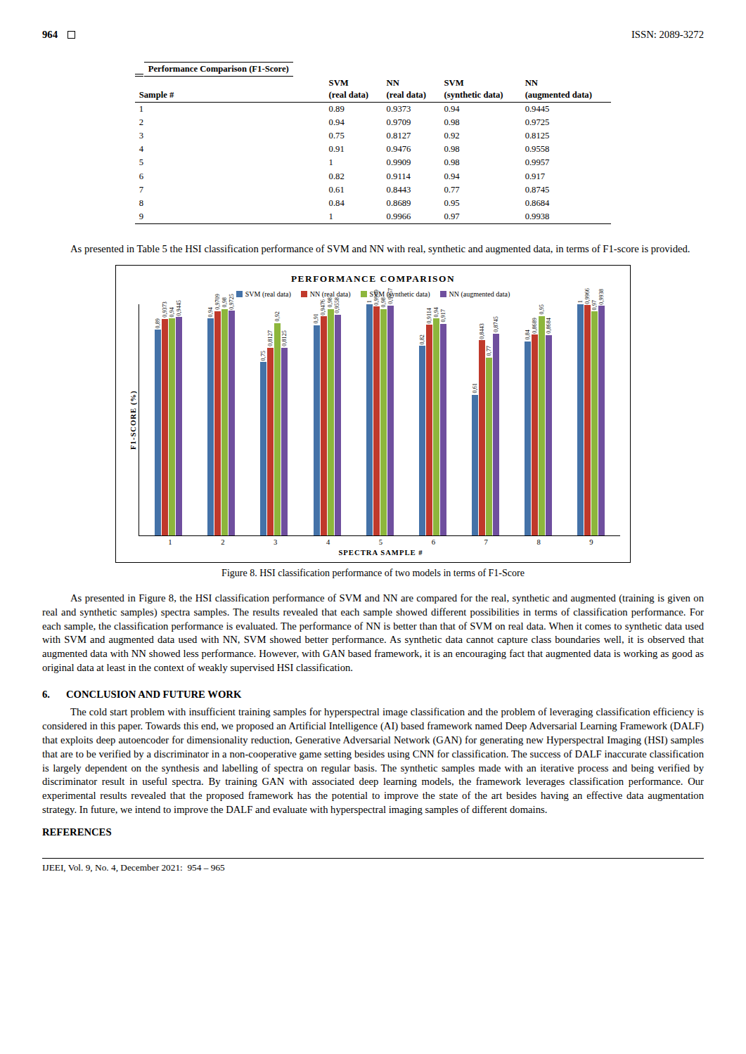964
ISSN: 2089-3272
| | Performance Comparison (F1-Score) |
| --- | --- |
| Sample # | SVM (real data) | NN (real data) | SVM (synthetic data) | NN (augmented data) |
| 1 | 0.89 | 0.9373 | 0.94 | 0.9445 |
| 2 | 0.94 | 0.9709 | 0.98 | 0.9725 |
| 3 | 0.75 | 0.8127 | 0.92 | 0.8125 |
| 4 | 0.91 | 0.9476 | 0.98 | 0.9558 |
| 5 | 1 | 0.9909 | 0.98 | 0.9957 |
| 6 | 0.82 | 0.9114 | 0.94 | 0.917 |
| 7 | 0.61 | 0.8443 | 0.77 | 0.8745 |
| 8 | 0.84 | 0.8689 | 0.95 | 0.8684 |
| 9 | 1 | 0.9966 | 0.97 | 0.9938 |
As presented in Table 5 the HSI classification performance of SVM and NN with real, synthetic and augmented data, in terms of F1-score is provided.
PERFORMANCE COMPARISON
SVM (real data) NN (real data) SVM (synthetic data) NN (augmented data)
F1-SCORE (%)
0,89
0,9373
0,94
0,9445
0,94
0,9709
0,98
0,9725
0,75
0,8127
0,92
0,8125
0,91
0,9476
0,98
0,9558
1
0,9909
0,98
0,9957
0,82
0,9114
0,94
0,917
0,61
0,8443
0,77
0,8745
0,84
0,8689
0,95
0,8684
1
0,9966
0,97
0,9938
123456789
SPECTRA SAMPLE #
Figure 8. HSI classification performance of two models in terms of F1-Score
As presented in Figure 8, the HSI classification performance of SVM and NN are compared for the real, synthetic and augmented (training is given on real and synthetic samples) spectra samples. The results revealed that each sample showed different possibilities in terms of classification performance. For each sample, the classification performance is evaluated. The performance of NN is better than that of SVM on real data. When it comes to synthetic data used with SVM and augmented data used with NN, SVM showed better performance. As synthetic data cannot capture class boundaries well, it is observed that augmented data with NN showed less performance. However, with GAN based framework, it is an encouraging fact that augmented data is working as good as original data at least in the context of weakly supervised HSI classification.
6. CONCLUSION AND FUTURE WORK
The cold start problem with insufficient training samples for hyperspectral image classification and the problem of leveraging classification efficiency is considered in this paper. Towards this end, we proposed an Artificial Intelligence (AI) based framework named Deep Adversarial Learning Framework (DALF) that exploits deep autoencoder for dimensionality reduction, Generative Adversarial Network (GAN) for generating new Hyperspectral Imaging (HSI) samples that are to be verified by a discriminator in a non-cooperative game setting besides using CNN for classification. The success of DALF inaccurate classification is largely dependent on the synthesis and labelling of spectra on regular basis. The synthetic samples made with an iterative process and being verified by discriminator result in useful spectra. By training GAN with associated deep learning models, the framework leverages classification performance. Our experimental results revealed that the proposed framework has the potential to improve the state of the art besides having an effective data augmentation strategy. In future, we intend to improve the DALF and evaluate with hyperspectral imaging samples of different domains.
REFERENCES
IJEEI, Vol. 9, No. 4, December 2021: 954 – 965